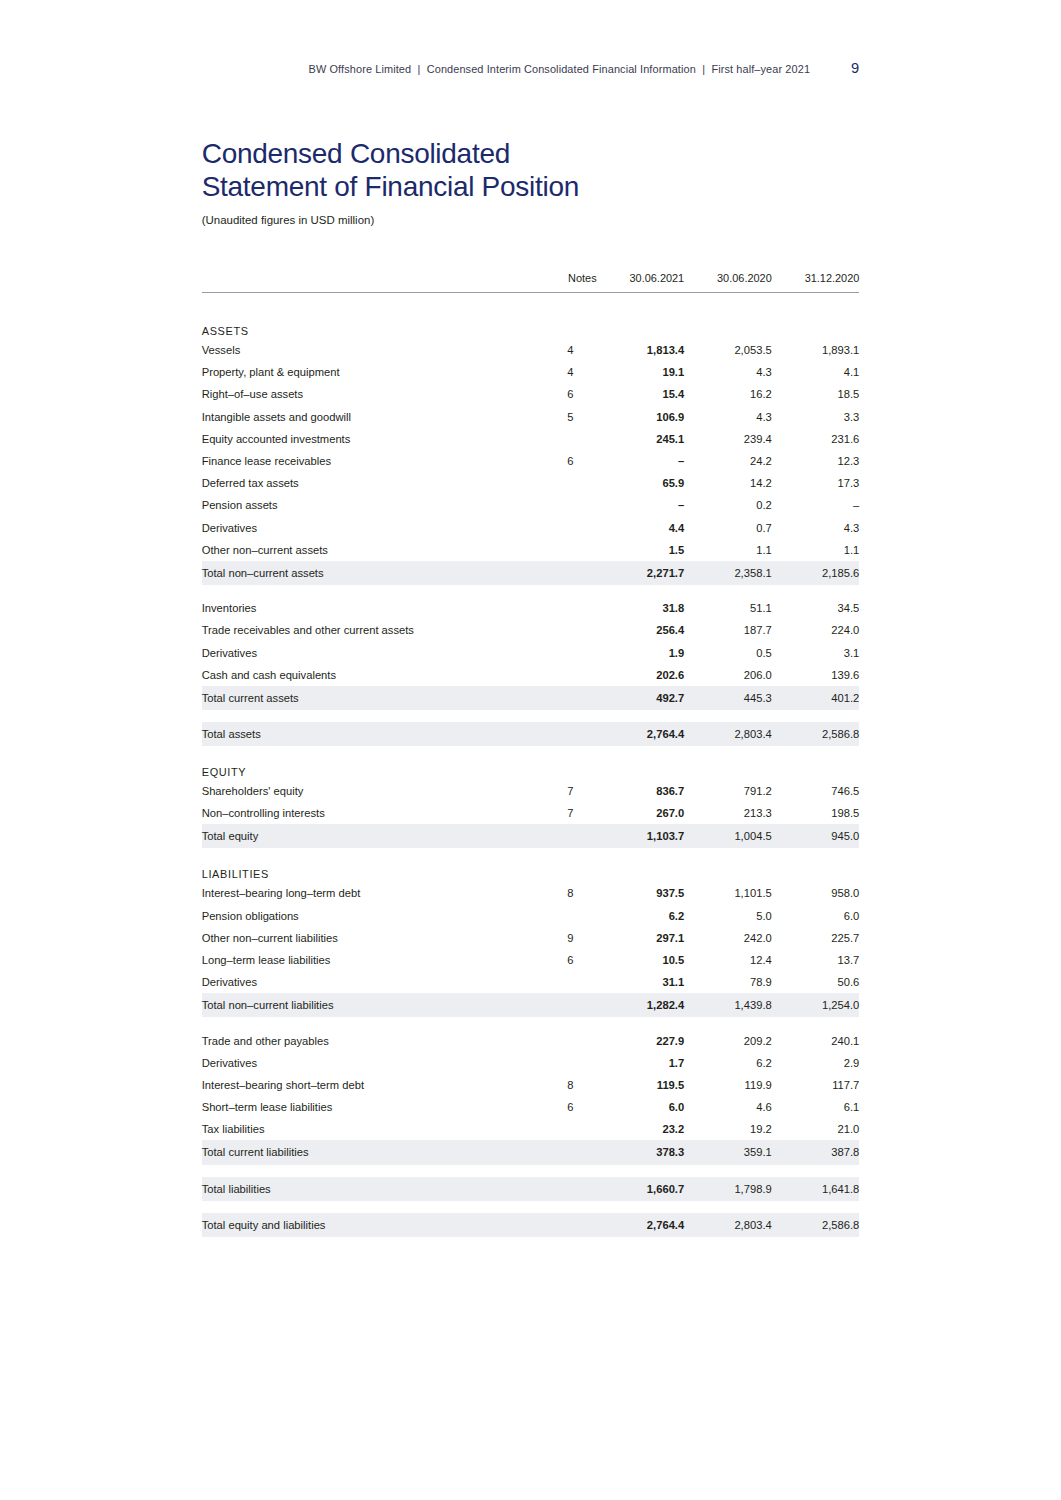BW Offshore Limited | Condensed Interim Consolidated Financial Information | First half–year 2021 9
Condensed Consolidated
Statement of Financial Position
(Unaudited figures in USD million)
| | Notes | 30.06.2021 | 30.06.2020 | 31.12.2020 |
| --- | --- | --- | --- | --- |
| ASSETS | | | | |
| Vessels | 4 | 1,813.4 | 2,053.5 | 1,893.1 |
| Property, plant & equipment | 4 | 19.1 | 4.3 | 4.1 |
| Right–of–use assets | 6 | 15.4 | 16.2 | 18.5 |
| Intangible assets and goodwill | 5 | 106.9 | 4.3 | 3.3 |
| Equity accounted investments | | 245.1 | 239.4 | 231.6 |
| Finance lease receivables | 6 | – | 24.2 | 12.3 |
| Deferred tax assets | | 65.9 | 14.2 | 17.3 |
| Pension assets | | – | 0.2 | – |
| Derivatives | | 4.4 | 0.7 | 4.3 |
| Other non–current assets | | 1.5 | 1.1 | 1.1 |
| Total non–current assets | | 2,271.7 | 2,358.1 | 2,185.6 |
| Inventories | | 31.8 | 51.1 | 34.5 |
| Trade receivables and other current assets | | 256.4 | 187.7 | 224.0 |
| Derivatives | | 1.9 | 0.5 | 3.1 |
| Cash and cash equivalents | | 202.6 | 206.0 | 139.6 |
| Total current assets | | 492.7 | 445.3 | 401.2 |
| Total assets | | 2,764.4 | 2,803.4 | 2,586.8 |
| EQUITY | | | | |
| Shareholders' equity | 7 | 836.7 | 791.2 | 746.5 |
| Non–controlling interests | 7 | 267.0 | 213.3 | 198.5 |
| Total equity | | 1,103.7 | 1,004.5 | 945.0 |
| LIABILITIES | | | | |
| Interest–bearing long–term debt | 8 | 937.5 | 1,101.5 | 958.0 |
| Pension obligations | | 6.2 | 5.0 | 6.0 |
| Other non–current liabilities | 9 | 297.1 | 242.0 | 225.7 |
| Long–term lease liabilities | 6 | 10.5 | 12.4 | 13.7 |
| Derivatives | | 31.1 | 78.9 | 50.6 |
| Total non–current liabilities | | 1,282.4 | 1,439.8 | 1,254.0 |
| Trade and other payables | | 227.9 | 209.2 | 240.1 |
| Derivatives | | 1.7 | 6.2 | 2.9 |
| Interest–bearing short–term debt | 8 | 119.5 | 119.9 | 117.7 |
| Short–term lease liabilities | 6 | 6.0 | 4.6 | 6.1 |
| Tax liabilities | | 23.2 | 19.2 | 21.0 |
| Total current liabilities | | 378.3 | 359.1 | 387.8 |
| Total liabilities | | 1,660.7 | 1,798.9 | 1,641.8 |
| Total equity and liabilities | | 2,764.4 | 2,803.4 | 2,586.8 |